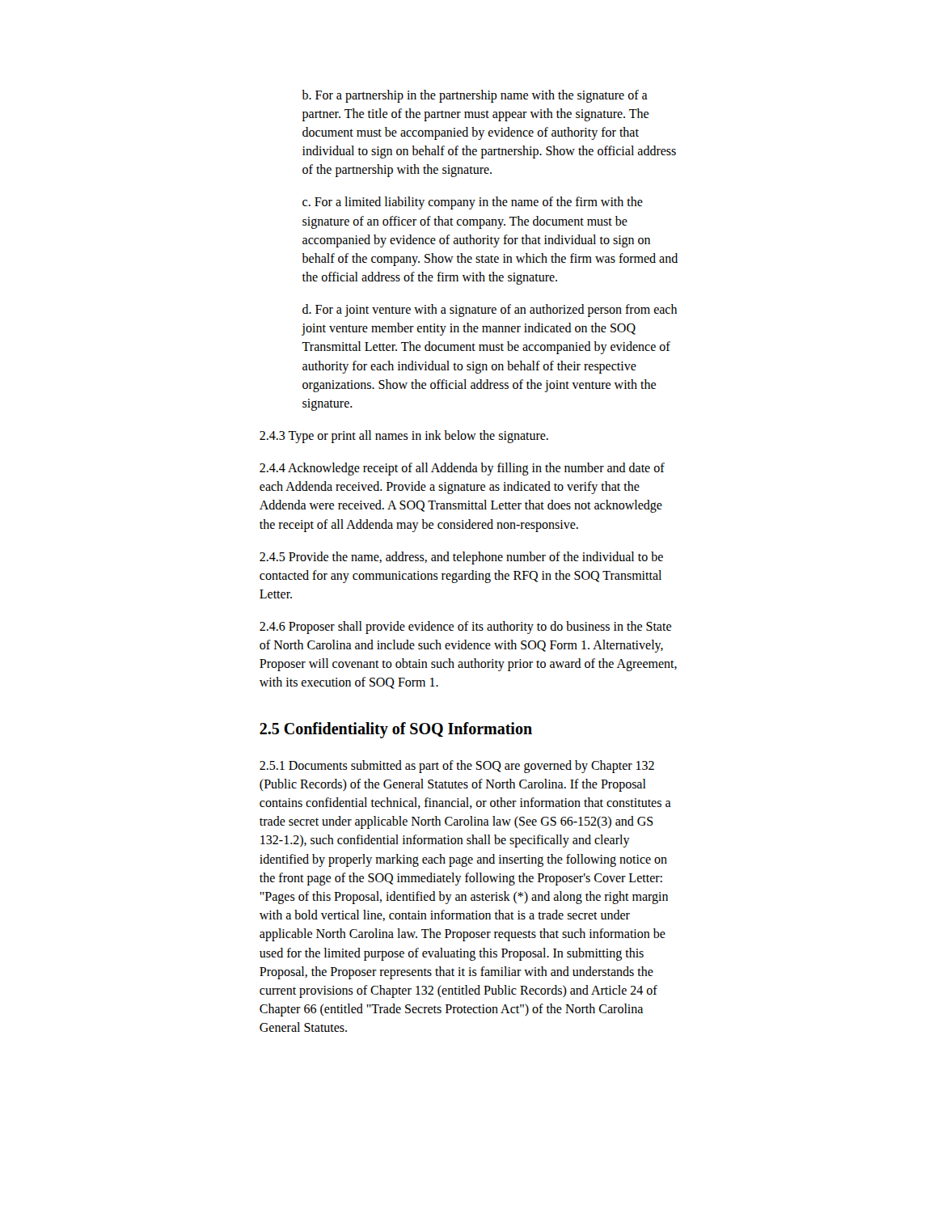b. For a partnership in the partnership name with the signature of a partner. The title of the partner must appear with the signature. The document must be accompanied by evidence of authority for that individual to sign on behalf of the partnership. Show the official address of the partnership with the signature.
c. For a limited liability company in the name of the firm with the signature of an officer of that company. The document must be accompanied by evidence of authority for that individual to sign on behalf of the company. Show the state in which the firm was formed and the official address of the firm with the signature.
d. For a joint venture with a signature of an authorized person from each joint venture member entity in the manner indicated on the SOQ Transmittal Letter. The document must be accompanied by evidence of authority for each individual to sign on behalf of their respective organizations. Show the official address of the joint venture with the signature.
2.4.3 Type or print all names in ink below the signature.
2.4.4 Acknowledge receipt of all Addenda by filling in the number and date of each Addenda received. Provide a signature as indicated to verify that the Addenda were received. A SOQ Transmittal Letter that does not acknowledge the receipt of all Addenda may be considered non-responsive.
2.4.5 Provide the name, address, and telephone number of the individual to be contacted for any communications regarding the RFQ in the SOQ Transmittal Letter.
2.4.6 Proposer shall provide evidence of its authority to do business in the State of North Carolina and include such evidence with SOQ Form 1. Alternatively, Proposer will covenant to obtain such authority prior to award of the Agreement, with its execution of SOQ Form 1.
2.5 Confidentiality of SOQ Information
2.5.1 Documents submitted as part of the SOQ are governed by Chapter 132 (Public Records) of the General Statutes of North Carolina. If the Proposal contains confidential technical, financial, or other information that constitutes a trade secret under applicable North Carolina law (See GS 66-152(3) and GS 132-1.2), such confidential information shall be specifically and clearly identified by properly marking each page and inserting the following notice on the front page of the SOQ immediately following the Proposer's Cover Letter: "Pages of this Proposal, identified by an asterisk (*) and along the right margin with a bold vertical line, contain information that is a trade secret under applicable North Carolina law. The Proposer requests that such information be used for the limited purpose of evaluating this Proposal. In submitting this Proposal, the Proposer represents that it is familiar with and understands the current provisions of Chapter 132 (entitled Public Records) and Article 24 of Chapter 66 (entitled "Trade Secrets Protection Act") of the North Carolina General Statutes.